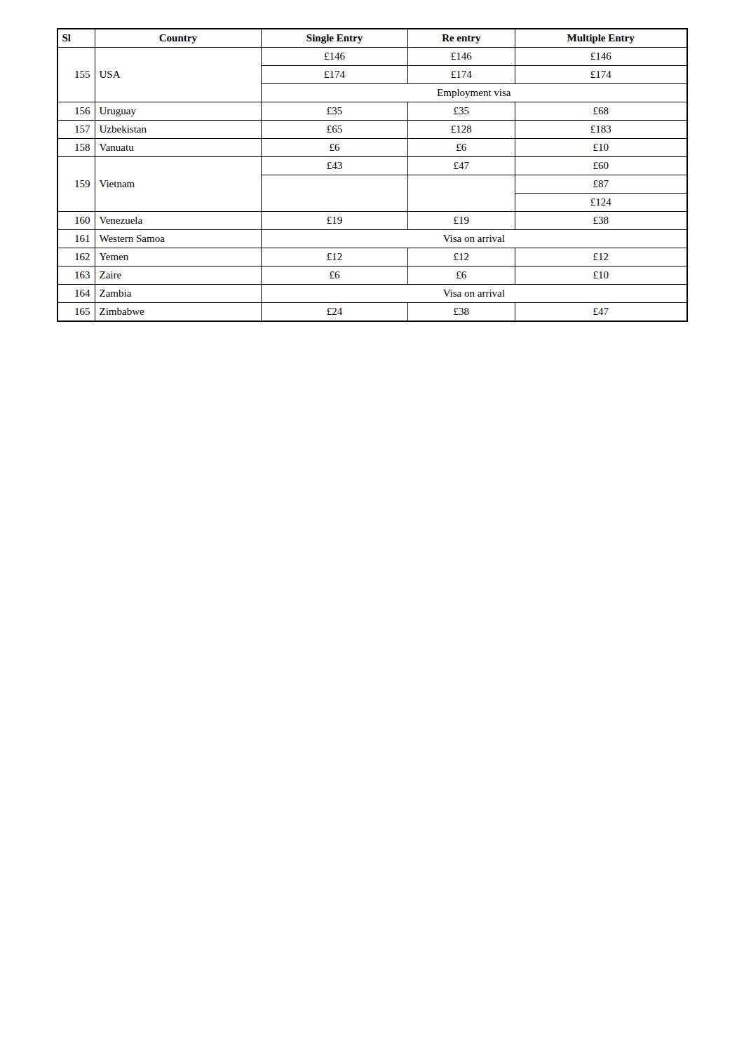| Sl | Country | Single Entry | Re entry | Multiple Entry |
| --- | --- | --- | --- | --- |
| 155 | USA | £146 | £146 | £146 |
| £174 | £174 | £174 |
| Employment visa |
| 156 | Uruguay | £35 | £35 | £68 |
| 157 | Uzbekistan | £65 | £128 | £183 |
| 158 | Vanuatu | £6 | £6 | £10 |
| 159 | Vietnam | £43 | £47 | £60 |
| | | £87 |
| £124 |
| 160 | Venezuela | £19 | £19 | £38 |
| 161 | Western Samoa | Visa on arrival |
| 162 | Yemen | £12 | £12 | £12 |
| 163 | Zaire | £6 | £6 | £10 |
| 164 | Zambia | Visa on arrival |
| 165 | Zimbabwe | £24 | £38 | £47 |